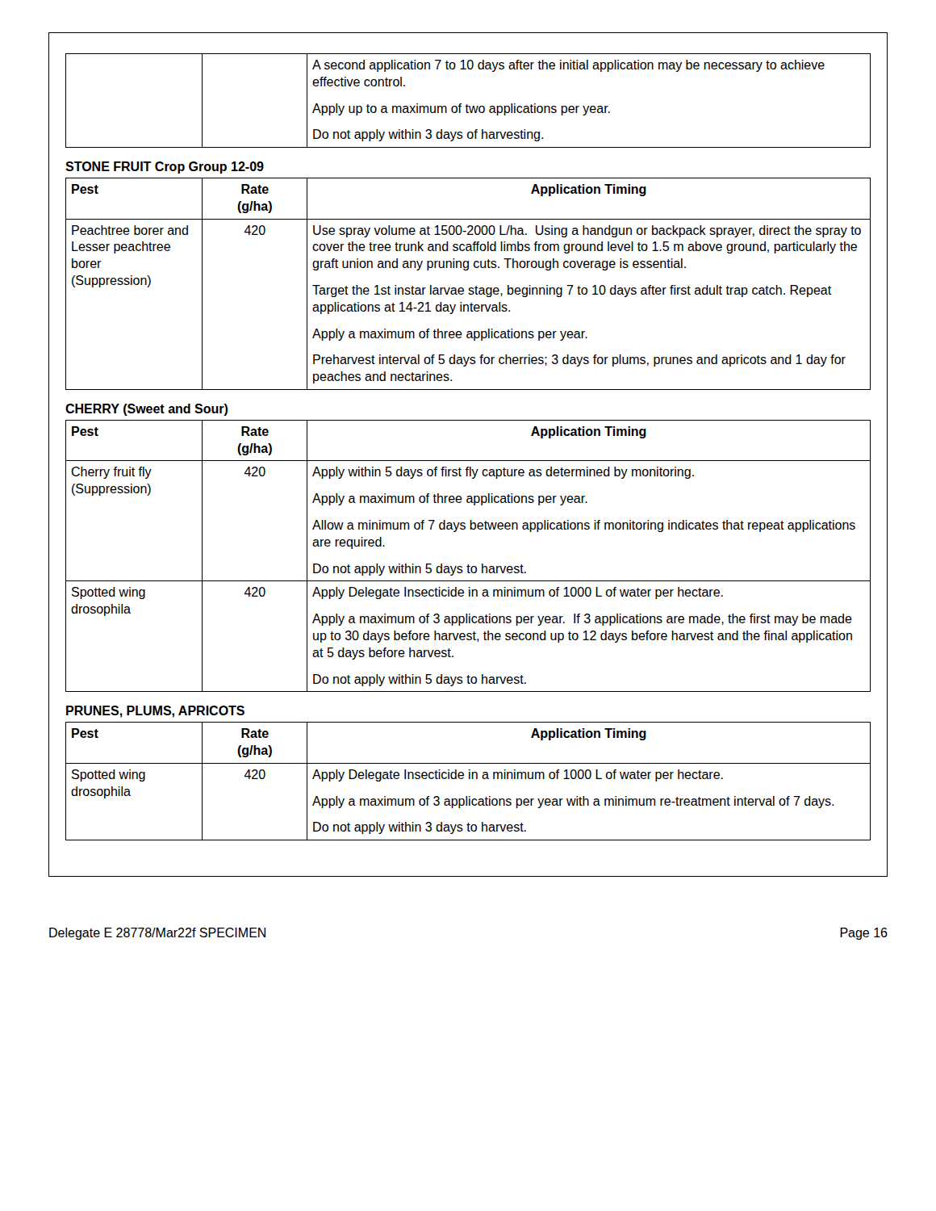| | | A second application 7 to 10 days after the initial application may be necessary to achieve effective control. Apply up to a maximum of two applications per year. Do not apply within 3 days of harvesting. |
STONE FRUIT Crop Group 12-09
| Pest | Rate (g/ha) | Application Timing |
| --- | --- | --- |
| Peachtree borer and Lesser peachtree borer (Suppression) | 420 | Use spray volume at 1500-2000 L/ha. Using a handgun or backpack sprayer, direct the spray to cover the tree trunk and scaffold limbs from ground level to 1.5 m above ground, particularly the graft union and any pruning cuts. Thorough coverage is essential. Target the 1st instar larvae stage, beginning 7 to 10 days after first adult trap catch. Repeat applications at 14-21 day intervals. Apply a maximum of three applications per year. Preharvest interval of 5 days for cherries; 3 days for plums, prunes and apricots and 1 day for peaches and nectarines. |
CHERRY (Sweet and Sour)
| Pest | Rate (g/ha) | Application Timing |
| --- | --- | --- |
| Cherry fruit fly (Suppression) | 420 | Apply within 5 days of first fly capture as determined by monitoring. Apply a maximum of three applications per year. Allow a minimum of 7 days between applications if monitoring indicates that repeat applications are required. Do not apply within 5 days to harvest. |
| Spotted wing drosophila | 420 | Apply Delegate Insecticide in a minimum of 1000 L of water per hectare. Apply a maximum of 3 applications per year. If 3 applications are made, the first may be made up to 30 days before harvest, the second up to 12 days before harvest and the final application at 5 days before harvest. Do not apply within 5 days to harvest. |
PRUNES, PLUMS, APRICOTS
| Pest | Rate (g/ha) | Application Timing |
| --- | --- | --- |
| Spotted wing drosophila | 420 | Apply Delegate Insecticide in a minimum of 1000 L of water per hectare. Apply a maximum of 3 applications per year with a minimum re-treatment interval of 7 days. Do not apply within 3 days to harvest. |
Delegate E 28778/Mar22f SPECIMEN Page 16